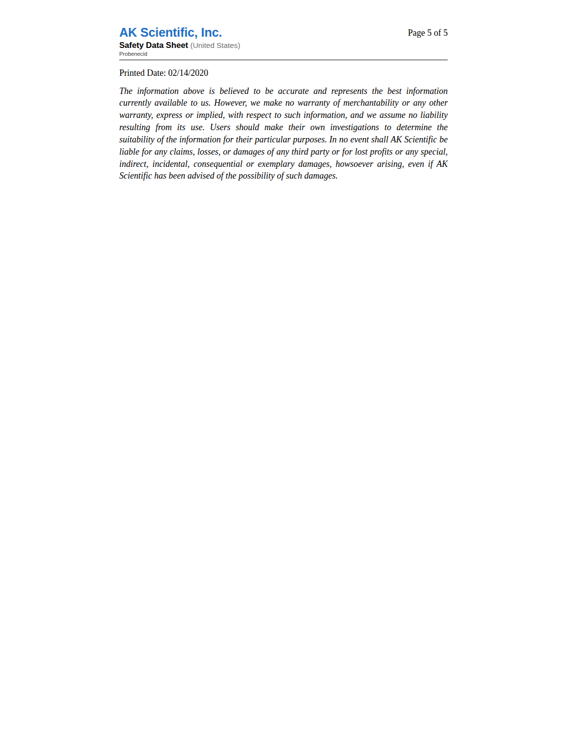Page 5 of 5
AK Scientific, Inc.
Safety Data Sheet (United States)
Probenecid
Printed Date: 02/14/2020
The information above is believed to be accurate and represents the best information currently available to us. However, we make no warranty of merchantability or any other warranty, express or implied, with respect to such information, and we assume no liability resulting from its use. Users should make their own investigations to determine the suitability of the information for their particular purposes. In no event shall AK Scientific be liable for any claims, losses, or damages of any third party or for lost profits or any special, indirect, incidental, consequential or exemplary damages, howsoever arising, even if AK Scientific has been advised of the possibility of such damages.